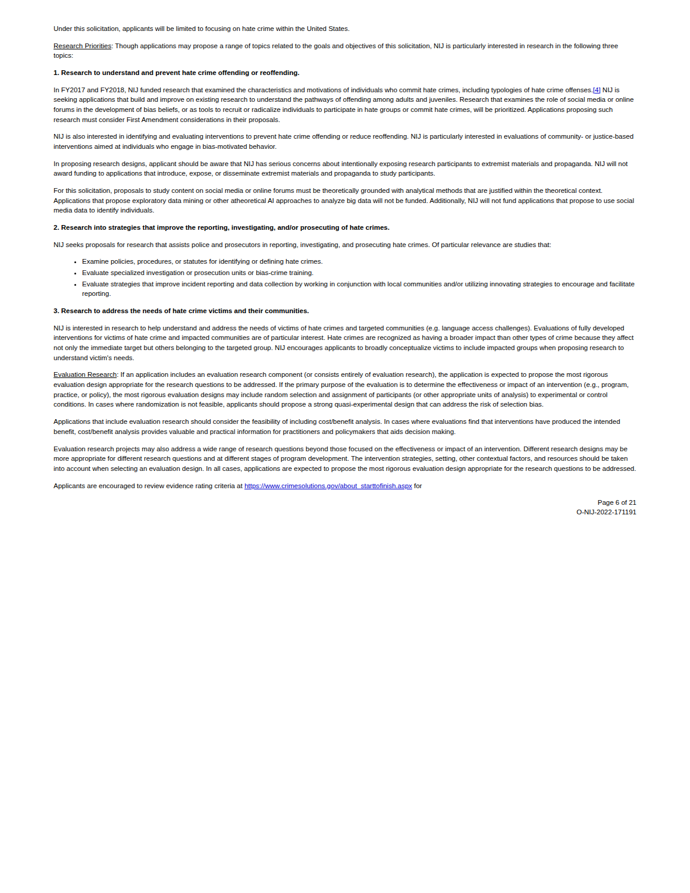Under this solicitation, applicants will be limited to focusing on hate crime within the United States.
Research Priorities: Though applications may propose a range of topics related to the goals and objectives of this solicitation, NIJ is particularly interested in research in the following three topics:
1. Research to understand and prevent hate crime offending or reoffending.
In FY2017 and FY2018, NIJ funded research that examined the characteristics and motivations of individuals who commit hate crimes, including typologies of hate crime offenses.[4] NIJ is seeking applications that build and improve on existing research to understand the pathways of offending among adults and juveniles. Research that examines the role of social media or online forums in the development of bias beliefs, or as tools to recruit or radicalize individuals to participate in hate groups or commit hate crimes, will be prioritized. Applications proposing such research must consider First Amendment considerations in their proposals.
NIJ is also interested in identifying and evaluating interventions to prevent hate crime offending or reduce reoffending. NIJ is particularly interested in evaluations of community- or justice-based interventions aimed at individuals who engage in bias-motivated behavior.
In proposing research designs, applicant should be aware that NIJ has serious concerns about intentionally exposing research participants to extremist materials and propaganda. NIJ will not award funding to applications that introduce, expose, or disseminate extremist materials and propaganda to study participants.
For this solicitation, proposals to study content on social media or online forums must be theoretically grounded with analytical methods that are justified within the theoretical context. Applications that propose exploratory data mining or other atheoretical AI approaches to analyze big data will not be funded. Additionally, NIJ will not fund applications that propose to use social media data to identify individuals.
2. Research into strategies that improve the reporting, investigating, and/or prosecuting of hate crimes.
NIJ seeks proposals for research that assists police and prosecutors in reporting, investigating, and prosecuting hate crimes. Of particular relevance are studies that:
Examine policies, procedures, or statutes for identifying or defining hate crimes.
Evaluate specialized investigation or prosecution units or bias-crime training.
Evaluate strategies that improve incident reporting and data collection by working in conjunction with local communities and/or utilizing innovating strategies to encourage and facilitate reporting.
3. Research to address the needs of hate crime victims and their communities.
NIJ is interested in research to help understand and address the needs of victims of hate crimes and targeted communities (e.g. language access challenges). Evaluations of fully developed interventions for victims of hate crime and impacted communities are of particular interest. Hate crimes are recognized as having a broader impact than other types of crime because they affect not only the immediate target but others belonging to the targeted group. NIJ encourages applicants to broadly conceptualize victims to include impacted groups when proposing research to understand victim's needs.
Evaluation Research: If an application includes an evaluation research component (or consists entirely of evaluation research), the application is expected to propose the most rigorous evaluation design appropriate for the research questions to be addressed. If the primary purpose of the evaluation is to determine the effectiveness or impact of an intervention (e.g., program, practice, or policy), the most rigorous evaluation designs may include random selection and assignment of participants (or other appropriate units of analysis) to experimental or control conditions. In cases where randomization is not feasible, applicants should propose a strong quasi-experimental design that can address the risk of selection bias.
Applications that include evaluation research should consider the feasibility of including cost/benefit analysis. In cases where evaluations find that interventions have produced the intended benefit, cost/benefit analysis provides valuable and practical information for practitioners and policymakers that aids decision making.
Evaluation research projects may also address a wide range of research questions beyond those focused on the effectiveness or impact of an intervention. Different research designs may be more appropriate for different research questions and at different stages of program development. The intervention strategies, setting, other contextual factors, and resources should be taken into account when selecting an evaluation design. In all cases, applications are expected to propose the most rigorous evaluation design appropriate for the research questions to be addressed.
Applicants are encouraged to review evidence rating criteria at https://www.crimesolutions.gov/about_starttofinish.aspx for
Page 6 of 21
O-NIJ-2022-171191